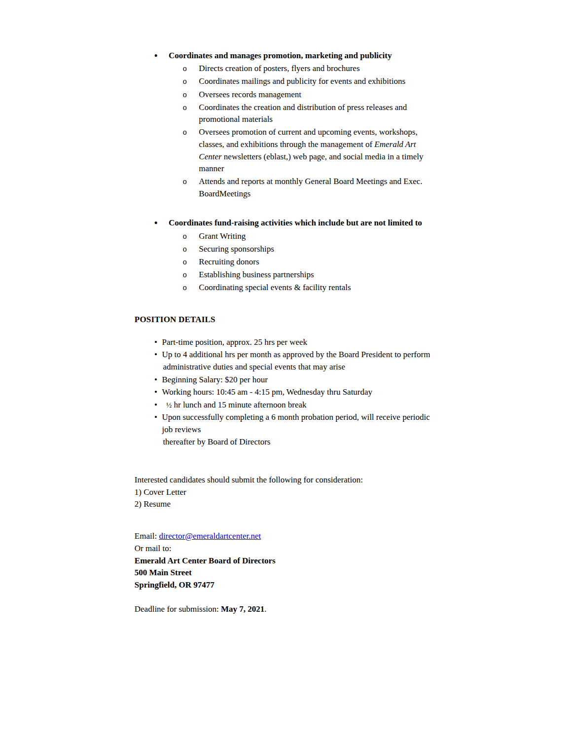• Coordinates and manages promotion, marketing and publicity
o Directs creation of posters, flyers and brochures
o Coordinates mailings and publicity for events and exhibitions
o Oversees records management
o Coordinates the creation and distribution of press releases and promotional materials
o Oversees promotion of current and upcoming events, workshops, classes, and exhibitions through the management of Emerald Art Center newsletters (eblast,) web page, and social media in a timely manner
o Attends and reports at monthly General Board Meetings and Exec. BoardMeetings
• Coordinates fund-raising activities which include but are not limited to
o Grant Writing
o Securing sponsorships
o Recruiting donors
o Establishing business partnerships
o Coordinating special events & facility rentals
POSITION DETAILS
•Part-time position, approx. 25 hrs per week
•Up to 4 additional hrs per month as approved by the Board President to perform administrative duties and special events that may arise
•Beginning Salary: $20 per hour
•Working hours: 10:45 am - 4:15 pm, Wednesday thru Saturday
• ½ hr lunch and 15 minute afternoon break
•Upon successfully completing a 6 month probation period, will receive periodic job reviews thereafter by Board of Directors
Interested candidates should submit the following for consideration:
1) Cover Letter
2) Resume
Email: director@emeraldartcenter.net
Or mail to:
Emerald Art Center Board of Directors
500 Main Street
Springfield, OR 97477
Deadline for submission: May 7, 2021.